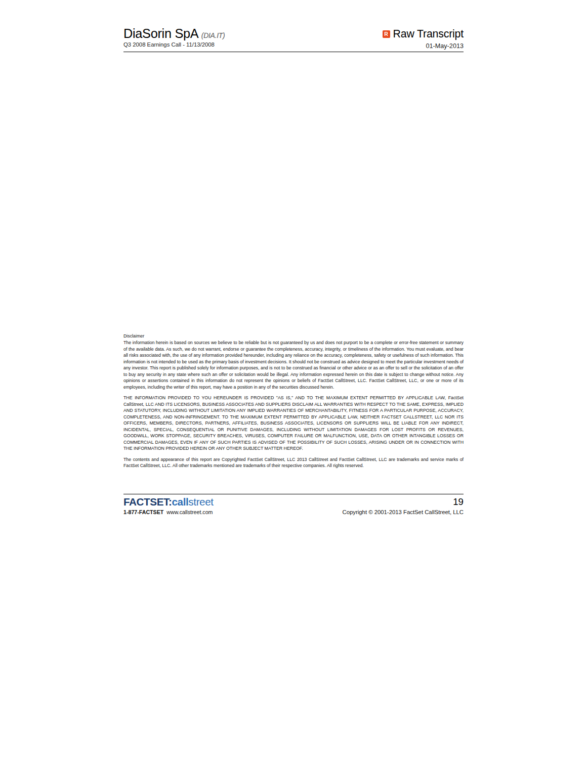DiaSorin SpA (DIA.IT)
Q3 2008 Earnings Call - 11/13/2008
R Raw Transcript
01-May-2013
Disclaimer
The information herein is based on sources we believe to be reliable but is not guaranteed by us and does not purport to be a complete or error-free statement or summary of the available data. As such, we do not warrant, endorse or guarantee the completeness, accuracy, integrity, or timeliness of the information. You must evaluate, and bear all risks associated with, the use of any information provided hereunder, including any reliance on the accuracy, completeness, safety or usefulness of such information. This information is not intended to be used as the primary basis of investment decisions. It should not be construed as advice designed to meet the particular investment needs of any investor. This report is published solely for information purposes, and is not to be construed as financial or other advice or as an offer to sell or the solicitation of an offer to buy any security in any state where such an offer or solicitation would be illegal. Any information expressed herein on this date is subject to change without notice. Any opinions or assertions contained in this information do not represent the opinions or beliefs of FactSet CallStreet, LLC. FactSet CallStreet, LLC, or one or more of its employees, including the writer of this report, may have a position in any of the securities discussed herein.
THE INFORMATION PROVIDED TO YOU HEREUNDER IS PROVIDED "AS IS," AND TO THE MAXIMUM EXTENT PERMITTED BY APPLICABLE LAW, FactSet CallStreet, LLC AND ITS LICENSORS, BUSINESS ASSOCIATES AND SUPPLIERS DISCLAIM ALL WARRANTIES WITH RESPECT TO THE SAME, EXPRESS, IMPLIED AND STATUTORY, INCLUDING WITHOUT LIMITATION ANY IMPLIED WARRANTIES OF MERCHANTABILITY, FITNESS FOR A PARTICULAR PURPOSE, ACCURACY, COMPLETENESS, AND NON-INFRINGEMENT. TO THE MAXIMUM EXTENT PERMITTED BY APPLICABLE LAW, NEITHER FACTSET CALLSTREET, LLC NOR ITS OFFICERS, MEMBERS, DIRECTORS, PARTNERS, AFFILIATES, BUSINESS ASSOCIATES, LICENSORS OR SUPPLIERS WILL BE LIABLE FOR ANY INDIRECT, INCIDENTAL, SPECIAL, CONSEQUENTIAL OR PUNITIVE DAMAGES, INCLUDING WITHOUT LIMITATION DAMAGES FOR LOST PROFITS OR REVENUES, GOODWILL, WORK STOPPAGE, SECURITY BREACHES, VIRUSES, COMPUTER FAILURE OR MALFUNCTION, USE, DATA OR OTHER INTANGIBLE LOSSES OR COMMERCIAL DAMAGES, EVEN IF ANY OF SUCH PARTIES IS ADVISED OF THE POSSIBILITY OF SUCH LOSSES, ARISING UNDER OR IN CONNECTION WITH THE INFORMATION PROVIDED HEREIN OR ANY OTHER SUBJECT MATTER HEREOF.
The contents and appearance of this report are Copyrighted FactSet CallStreet, LLC 2013 CallStreet and FactSet CallStreet, LLC are trademarks and service marks of FactSet CallStreet, LLC. All other trademarks mentioned are trademarks of their respective companies. All rights reserved.
FACTSET: callstreet
1-877-FACTSET www.callstreet.com
19
Copyright © 2001-2013 FactSet CallStreet, LLC